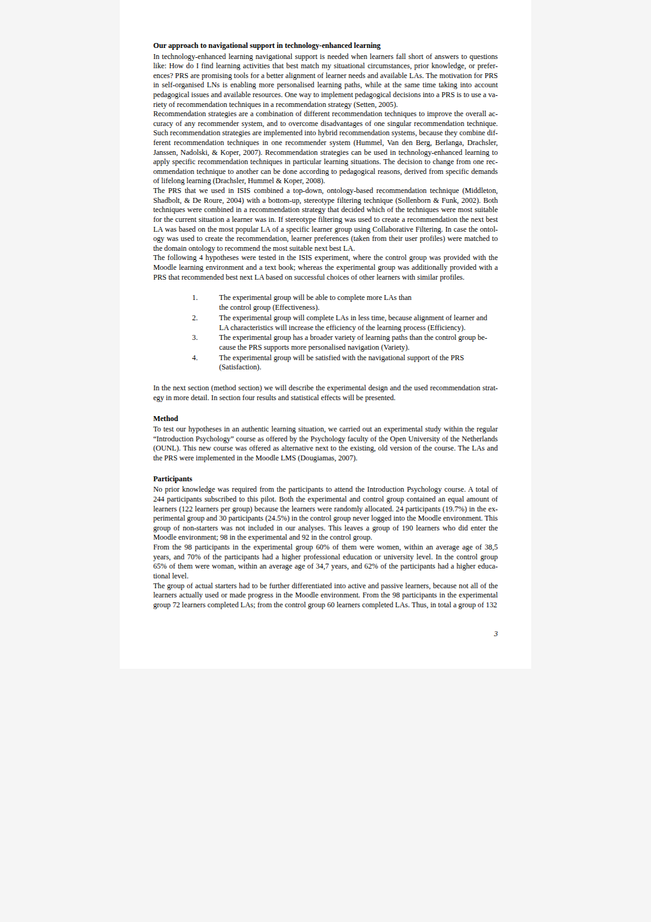Our approach to navigational support in technology-enhanced learning
In technology-enhanced learning navigational support is needed when learners fall short of answers to questions like: How do I find learning activities that best match my situational circumstances, prior knowledge, or preferences? PRS are promising tools for a better alignment of learner needs and available LAs. The motivation for PRS in self-organised LNs is enabling more personalised learning paths, while at the same time taking into account pedagogical issues and available resources. One way to implement pedagogical decisions into a PRS is to use a variety of recommendation techniques in a recommendation strategy (Setten, 2005).
Recommendation strategies are a combination of different recommendation techniques to improve the overall accuracy of any recommender system, and to overcome disadvantages of one singular recommendation technique. Such recommendation strategies are implemented into hybrid recommendation systems, because they combine different recommendation techniques in one recommender system (Hummel, Van den Berg, Berlanga, Drachsler, Janssen, Nadolski, & Koper, 2007). Recommendation strategies can be used in technology-enhanced learning to apply specific recommendation techniques in particular learning situations. The decision to change from one recommendation technique to another can be done according to pedagogical reasons, derived from specific demands of lifelong learning (Drachsler, Hummel & Koper, 2008).
The PRS that we used in ISIS combined a top-down, ontology-based recommendation technique (Middleton, Shadbolt, & De Roure, 2004) with a bottom-up, stereotype filtering technique (Sollenborn & Funk, 2002). Both techniques were combined in a recommendation strategy that decided which of the techniques were most suitable for the current situation a learner was in. If stereotype filtering was used to create a recommendation the next best LA was based on the most popular LA of a specific learner group using Collaborative Filtering. In case the ontology was used to create the recommendation, learner preferences (taken from their user profiles) were matched to the domain ontology to recommend the most suitable next best LA.
The following 4 hypotheses were tested in the ISIS experiment, where the control group was provided with the Moodle learning environment and a text book; whereas the experimental group was additionally provided with a PRS that recommended best next LA based on successful choices of other learners with similar profiles.
The experimental group will be able to complete more LAs thanthe control group (Effectiveness).
The experimental group will complete LAs in less time, because alignment of learner and LA characteristics will increase the efficiency of the learning process (Efficiency).
The experimental group has a broader variety of learning paths than the control group because the PRS supports more personalised navigation (Variety).
The experimental group will be satisfied with the navigational support of the PRS (Satisfaction).
In the next section (method section) we will describe the experimental design and the used recommendation strategy in more detail. In section four results and statistical effects will be presented.
Method
To test our hypotheses in an authentic learning situation, we carried out an experimental study within the regular “Introduction Psychology” course as offered by the Psychology faculty of the Open University of the Netherlands (OUNL). This new course was offered as alternative next to the existing, old version of the course. The LAs and the PRS were implemented in the Moodle LMS (Dougiamas, 2007).
Participants
No prior knowledge was required from the participants to attend the Introduction Psychology course. A total of 244 participants subscribed to this pilot. Both the experimental and control group contained an equal amount of learners (122 learners per group) because the learners were randomly allocated. 24 participants (19.7%) in the experimental group and 30 participants (24.5%) in the control group never logged into the Moodle environment. This group of non-starters was not included in our analyses. This leaves a group of 190 learners who did enter the Moodle environment; 98 in the experimental and 92 in the control group.
From the 98 participants in the experimental group 60% of them were women, within an average age of 38,5 years, and 70% of the participants had a higher professional education or university level. In the control group 65% of them were woman, within an average age of 34,7 years, and 62% of the participants had a higher educational level.
The group of actual starters had to be further differentiated into active and passive learners, because not all of the learners actually used or made progress in the Moodle environment. From the 98 participants in the experimental group 72 learners completed LAs; from the control group 60 learners completed LAs. Thus, in total a group of 132
3